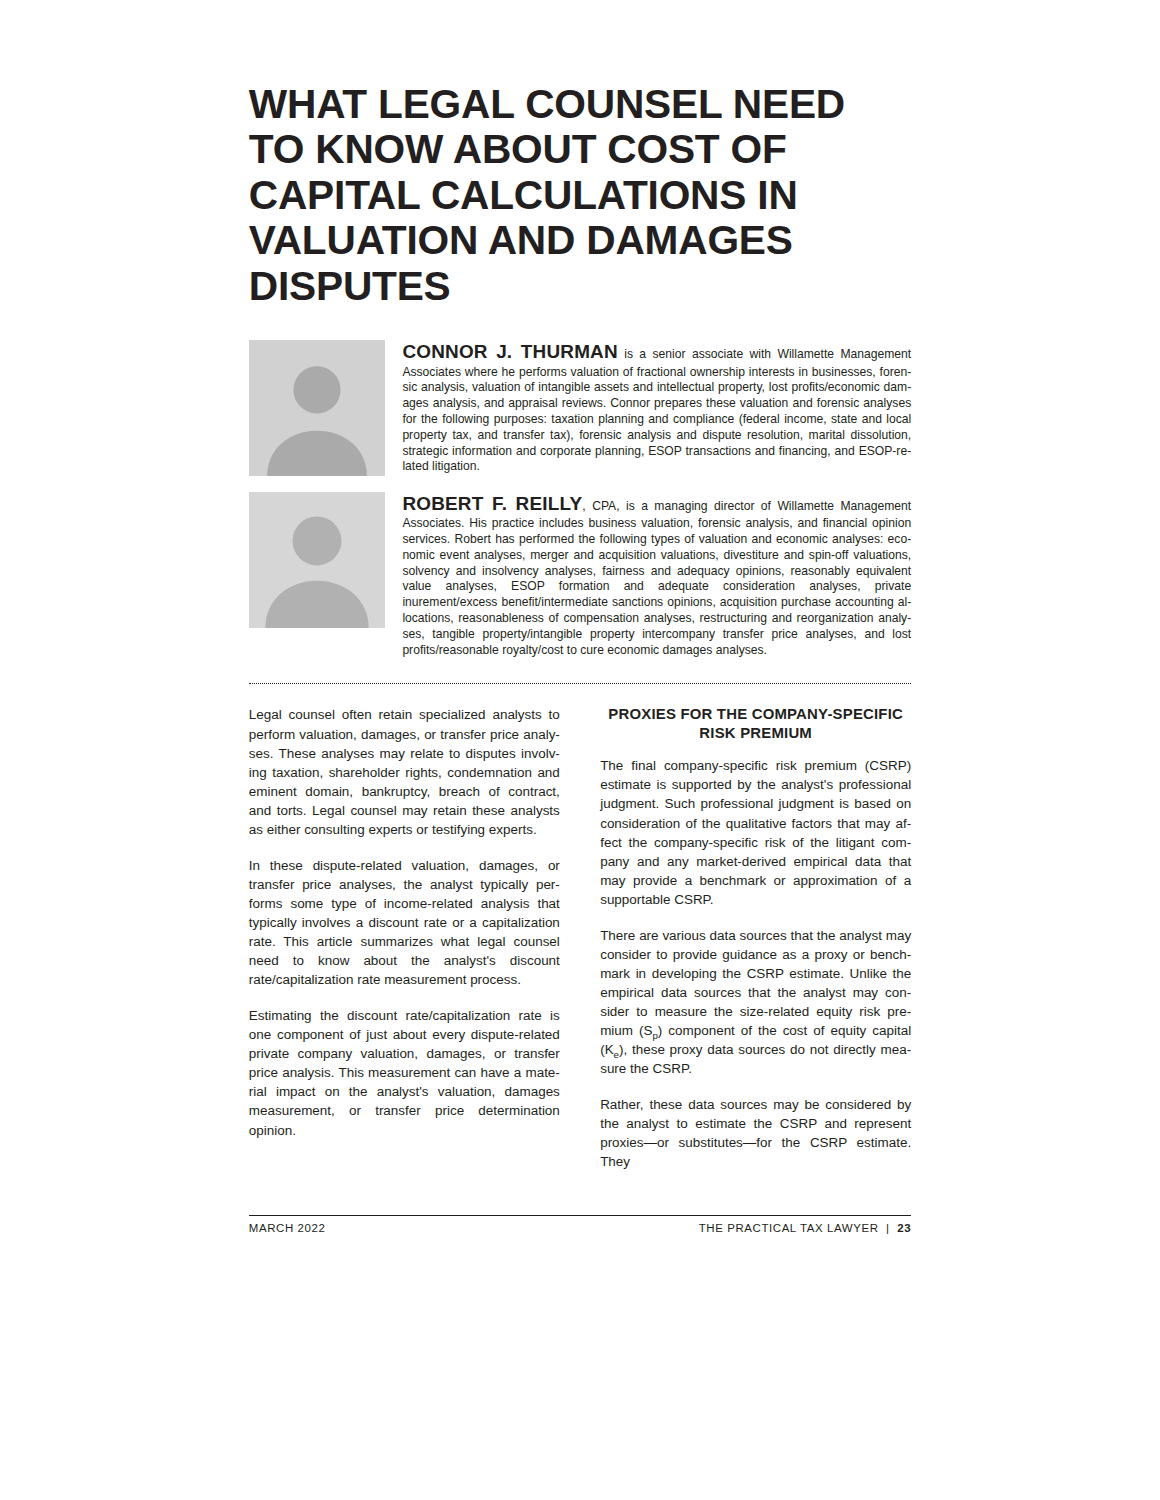What Legal Counsel Need to Know About Cost of Capital Calculations in Valuation and Damages Disputes
CONNOR J. THURMAN is a senior associate with Willamette Management Associates where he performs valuation of fractional ownership interests in businesses, forensic analysis, valuation of intangible assets and intellectual property, lost profits/economic damages analysis, and appraisal reviews. Connor prepares these valuation and forensic analyses for the following purposes: taxation planning and compliance (federal income, state and local property tax, and transfer tax), forensic analysis and dispute resolution, marital dissolution, strategic information and corporate planning, ESOP transactions and financing, and ESOP-related litigation.
ROBERT F. REILLY, CPA, is a managing director of Willamette Management Associates. His practice includes business valuation, forensic analysis, and financial opinion services. Robert has performed the following types of valuation and economic analyses: economic event analyses, merger and acquisition valuations, divestiture and spin-off valuations, solvency and insolvency analyses, fairness and adequacy opinions, reasonably equivalent value analyses, ESOP formation and adequate consideration analyses, private inurement/excess benefit/intermediate sanctions opinions, acquisition purchase accounting allocations, reasonableness of compensation analyses, restructuring and reorganization analyses, tangible property/intangible property intercompany transfer price analyses, and lost profits/reasonable royalty/cost to cure economic damages analyses.
Legal counsel often retain specialized analysts to perform valuation, damages, or transfer price analyses. These analyses may relate to disputes involving taxation, shareholder rights, condemnation and eminent domain, bankruptcy, breach of contract, and torts. Legal counsel may retain these analysts as either consulting experts or testifying experts.
In these dispute-related valuation, damages, or transfer price analyses, the analyst typically performs some type of income-related analysis that typically involves a discount rate or a capitalization rate. This article summarizes what legal counsel need to know about the analyst's discount rate/capitalization rate measurement process.
Estimating the discount rate/capitalization rate is one component of just about every dispute-related private company valuation, damages, or transfer price analysis. This measurement can have a material impact on the analyst's valuation, damages measurement, or transfer price determination opinion.
Proxies for the Company-Specific
Risk Premium
The final company-specific risk premium (CSRP) estimate is supported by the analyst's professional judgment. Such professional judgment is based on consideration of the qualitative factors that may affect the company-specific risk of the litigant company and any market-derived empirical data that may provide a benchmark or approximation of a supportable CSRP.
There are various data sources that the analyst may consider to provide guidance as a proxy or benchmark in developing the CSRP estimate. Unlike the empirical data sources that the analyst may consider to measure the size-related equity risk premium (Sp) component of the cost of equity capital (Ke), these proxy data sources do not directly measure the CSRP.
Rather, these data sources may be considered by the analyst to estimate the CSRP and represent proxies—or substitutes—for the CSRP estimate. They
March 2022
The Practical Tax Lawyer | 23